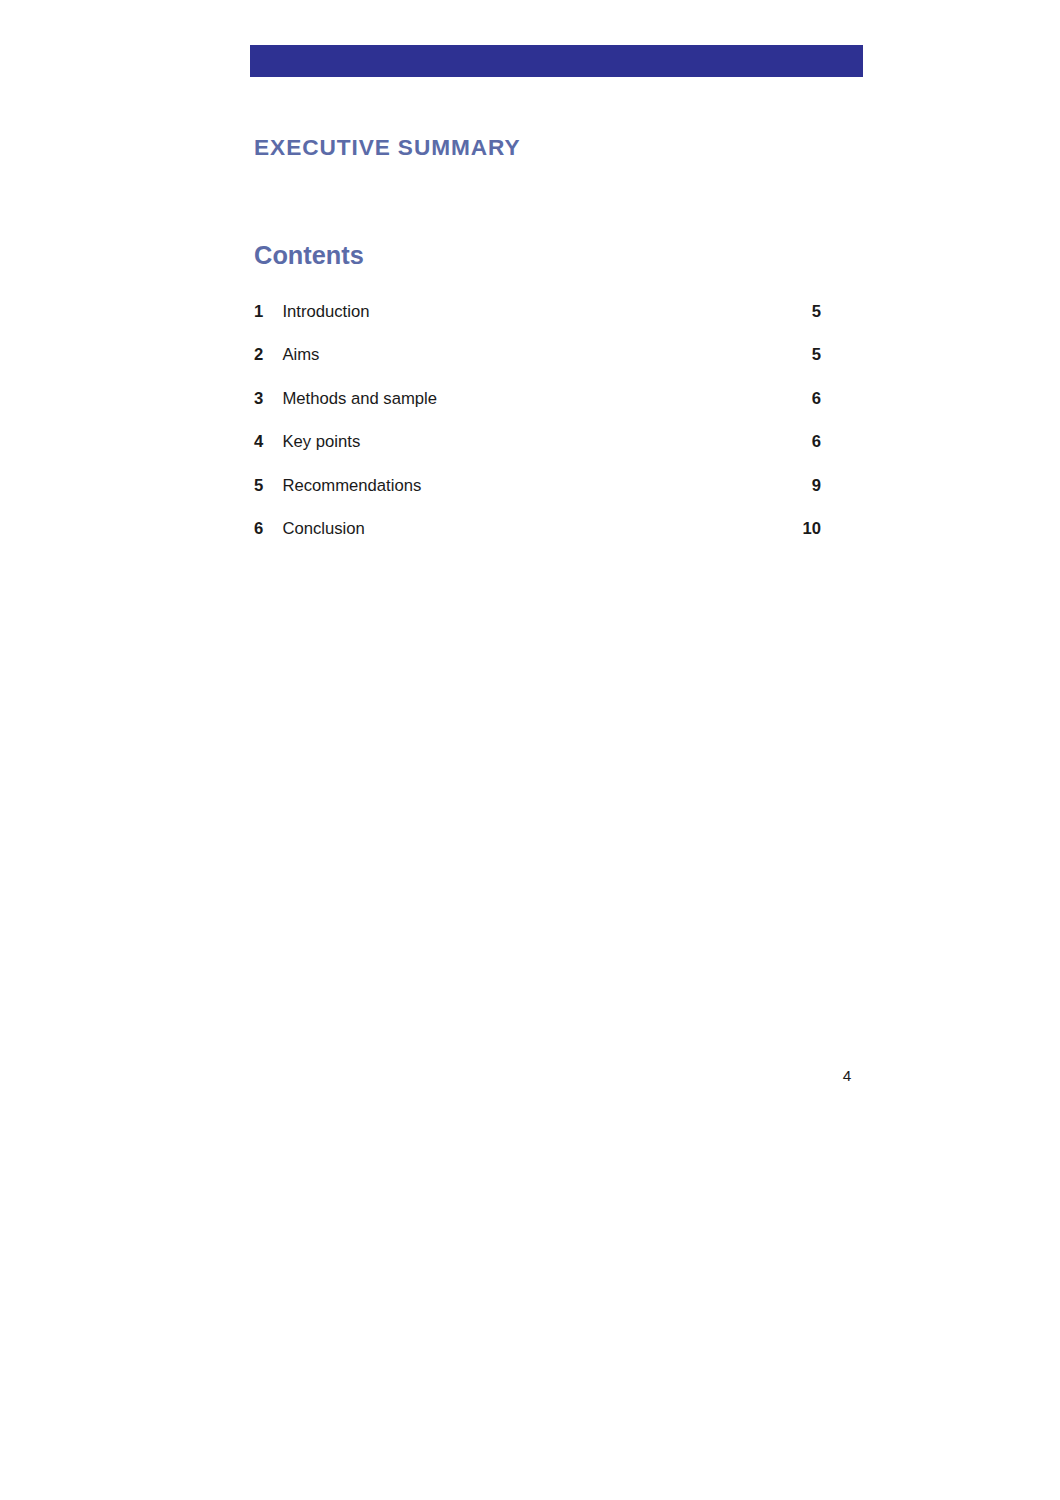Executive Summary
Contents
| 1 | Introduction | 5 |
| 2 | Aims | 5 |
| 3 | Methods and sample | 6 |
| 4 | Key points | 6 |
| 5 | Recommendations | 9 |
| 6 | Conclusion | 10 |
4